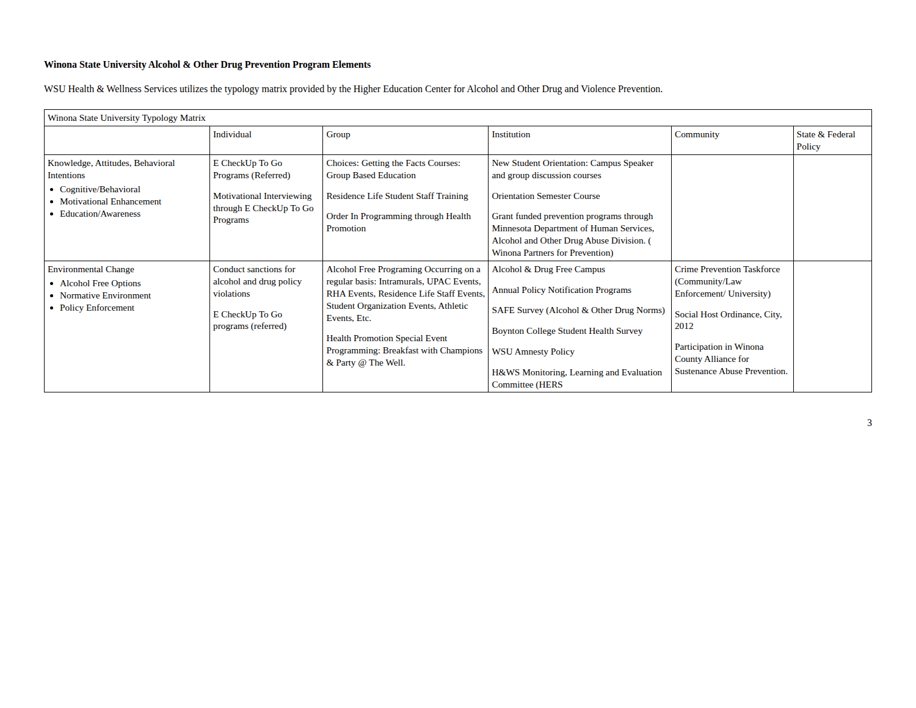Winona State University Alcohol & Other Drug Prevention Program Elements
WSU Health & Wellness Services utilizes the typology matrix provided by the Higher Education Center for Alcohol and Other Drug and Violence Prevention.
Winona State University Typology Matrix
| | Individual | Group | Institution | Community | State & Federal Policy |
| --- | --- | --- | --- | --- | --- |
| Knowledge, Attitudes, Behavioral Intentions Cognitive/Behavioral Motivational Enhancement Education/Awareness | E CheckUp To Go Programs (Referred) Motivational Interviewing through E CheckUp To Go Programs | Choices: Getting the Facts Courses: Group Based Education Residence Life Student Staff Training Order In Programming through Health Promotion | New Student Orientation: Campus Speaker and group discussion courses Orientation Semester Course Grant funded prevention programs through Minnesota Department of Human Services, Alcohol and Other Drug Abuse Division. ( Winona Partners for Prevention) | | |
| Environmental Change Alcohol Free Options Normative Environment Policy Enforcement | Conduct sanctions for alcohol and drug policy violations E CheckUp To Go programs (referred) | Alcohol Free Programing Occurring on a regular basis: Intramurals, UPAC Events, RHA Events, Residence Life Staff Events, Student Organization Events, Athletic Events, Etc. Health Promotion Special Event Programming: Breakfast with Champions & Party @ The Well. | Alcohol & Drug Free Campus Annual Policy Notification Programs SAFE Survey (Alcohol & Other Drug Norms) Boynton College Student Health Survey WSU Amnesty Policy H&WS Monitoring, Learning and Evaluation Committee (HERS | Crime Prevention Taskforce (Community/Law Enforcement/ University) Social Host Ordinance, City, 2012 Participation in Winona County Alliance for Sustenance Abuse Prevention. | |
3